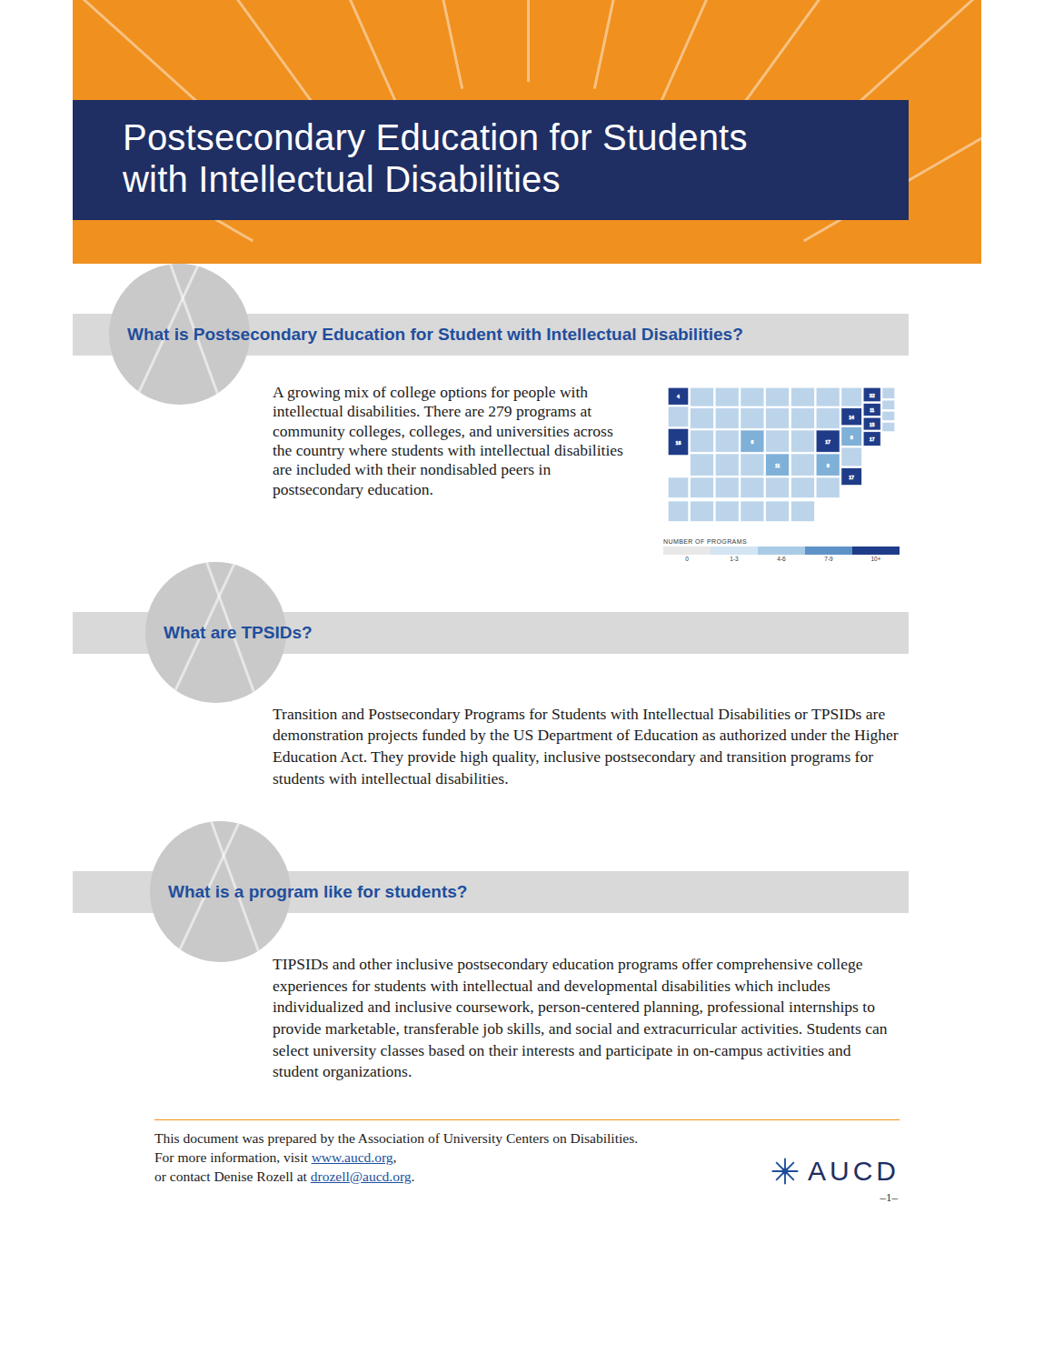Postsecondary Education for Students
with Intellectual Disabilities
What is Postsecondary Education for Student with Intellectual Disabilities?
A growing mix of college options for people with intellectual disabilities. There are 279 programs at community colleges, colleges, and universities across the country where students with intellectual disabilities are included with their nondisabled peers in postsecondary education.
4 32 14 11 16 6 17 9 15 11 9 17 17
NUMBER OF PROGRAMS
01-34-67-910+
What are TPSIDs?
Transition and Postsecondary Programs for Students with Intellectual Disabilities or TPSIDs are demonstration projects funded by the US Department of Education as authorized under the Higher Education Act. They provide high quality, inclusive postsecondary and transition programs for students with intellectual disabilities.
What is a program like for students?
TIPSIDs and other inclusive postsecondary education programs offer comprehensive college experiences for students with intellectual and developmental disabilities which includes individualized and inclusive coursework, person-centered planning, professional internships to provide marketable, transferable job skills, and social and extracurricular activities. Students can select university classes based on their interests and participate in on-campus activities and student organizations.
This document was prepared by the Association of University Centers on Disabilities.
For more information, visit www.aucd.org,
or contact Denise Rozell at drozell@aucd.org.
AUCD
–1–